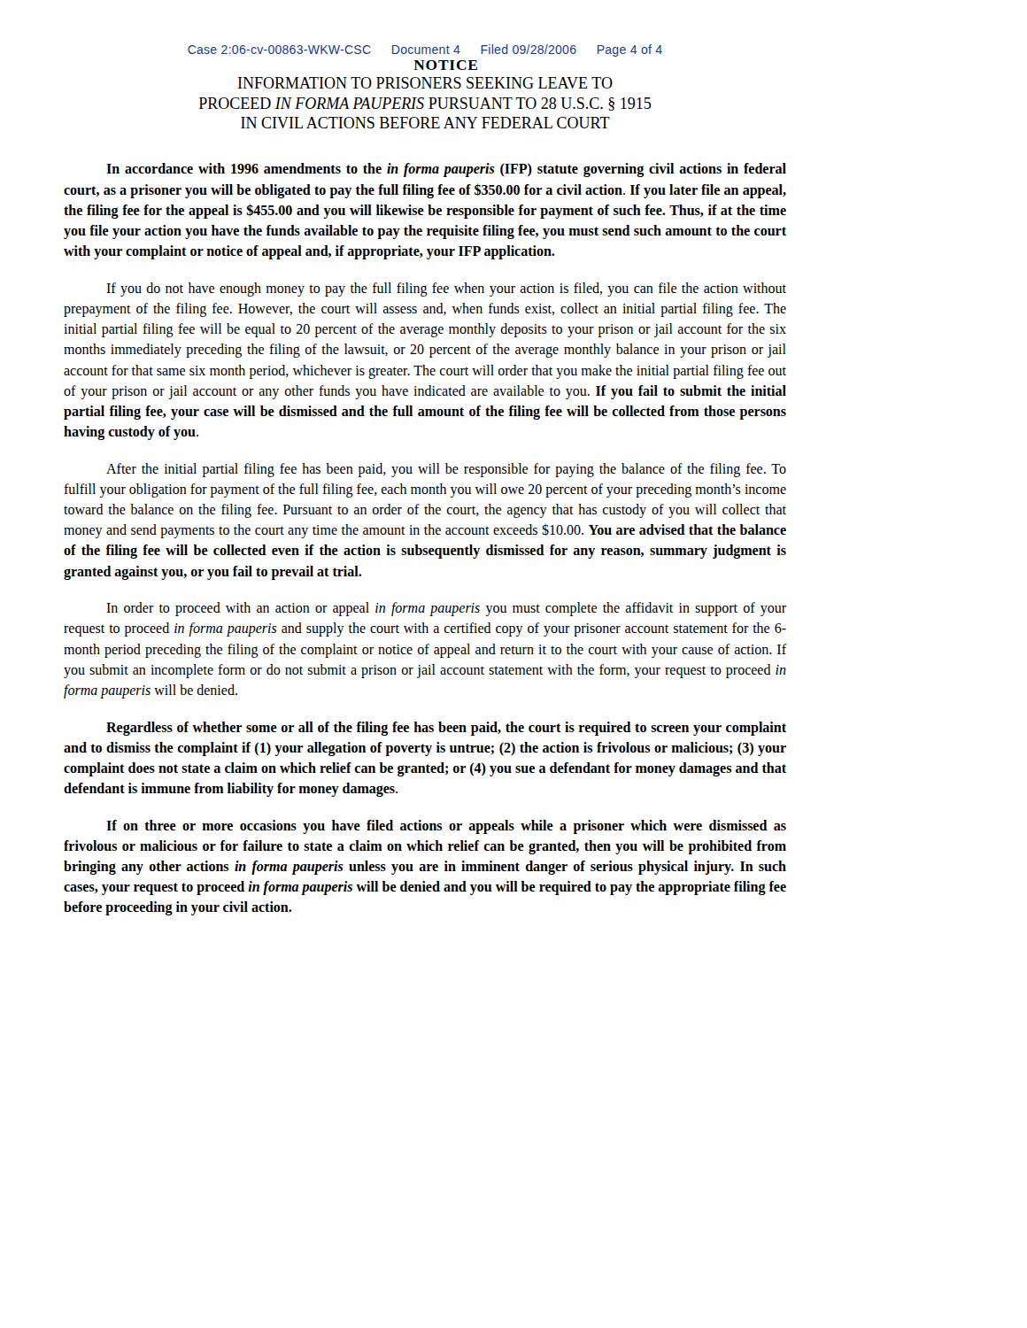Case 2:06-cv-00863-WKW-CSC Document 4 Filed 09/28/2006 Page 4 of 4
NOTICE
INFORMATION TO PRISONERS SEEKING LEAVE TO PROCEED IN FORMA PAUPERIS PURSUANT TO 28 U.S.C. § 1915 IN CIVIL ACTIONS BEFORE ANY FEDERAL COURT
In accordance with 1996 amendments to the in forma pauperis (IFP) statute governing civil actions in federal court, as a prisoner you will be obligated to pay the full filing fee of $350.00 for a civil action. If you later file an appeal, the filing fee for the appeal is $455.00 and you will likewise be responsible for payment of such fee. Thus, if at the time you file your action you have the funds available to pay the requisite filing fee, you must send such amount to the court with your complaint or notice of appeal and, if appropriate, your IFP application.
If you do not have enough money to pay the full filing fee when your action is filed, you can file the action without prepayment of the filing fee. However, the court will assess and, when funds exist, collect an initial partial filing fee. The initial partial filing fee will be equal to 20 percent of the average monthly deposits to your prison or jail account for the six months immediately preceding the filing of the lawsuit, or 20 percent of the average monthly balance in your prison or jail account for that same six month period, whichever is greater. The court will order that you make the initial partial filing fee out of your prison or jail account or any other funds you have indicated are available to you. If you fail to submit the initial partial filing fee, your case will be dismissed and the full amount of the filing fee will be collected from those persons having custody of you.
After the initial partial filing fee has been paid, you will be responsible for paying the balance of the filing fee. To fulfill your obligation for payment of the full filing fee, each month you will owe 20 percent of your preceding month’s income toward the balance on the filing fee. Pursuant to an order of the court, the agency that has custody of you will collect that money and send payments to the court any time the amount in the account exceeds $10.00. You are advised that the balance of the filing fee will be collected even if the action is subsequently dismissed for any reason, summary judgment is granted against you, or you fail to prevail at trial.
In order to proceed with an action or appeal in forma pauperis you must complete the affidavit in support of your request to proceed in forma pauperis and supply the court with a certified copy of your prisoner account statement for the 6-month period preceding the filing of the complaint or notice of appeal and return it to the court with your cause of action. If you submit an incomplete form or do not submit a prison or jail account statement with the form, your request to proceed in forma pauperis will be denied.
Regardless of whether some or all of the filing fee has been paid, the court is required to screen your complaint and to dismiss the complaint if (1) your allegation of poverty is untrue; (2) the action is frivolous or malicious; (3) your complaint does not state a claim on which relief can be granted; or (4) you sue a defendant for money damages and that defendant is immune from liability for money damages.
If on three or more occasions you have filed actions or appeals while a prisoner which were dismissed as frivolous or malicious or for failure to state a claim on which relief can be granted, then you will be prohibited from bringing any other actions in forma pauperis unless you are in imminent danger of serious physical injury. In such cases, your request to proceed in forma pauperis will be denied and you will be required to pay the appropriate filing fee before proceeding in your civil action.